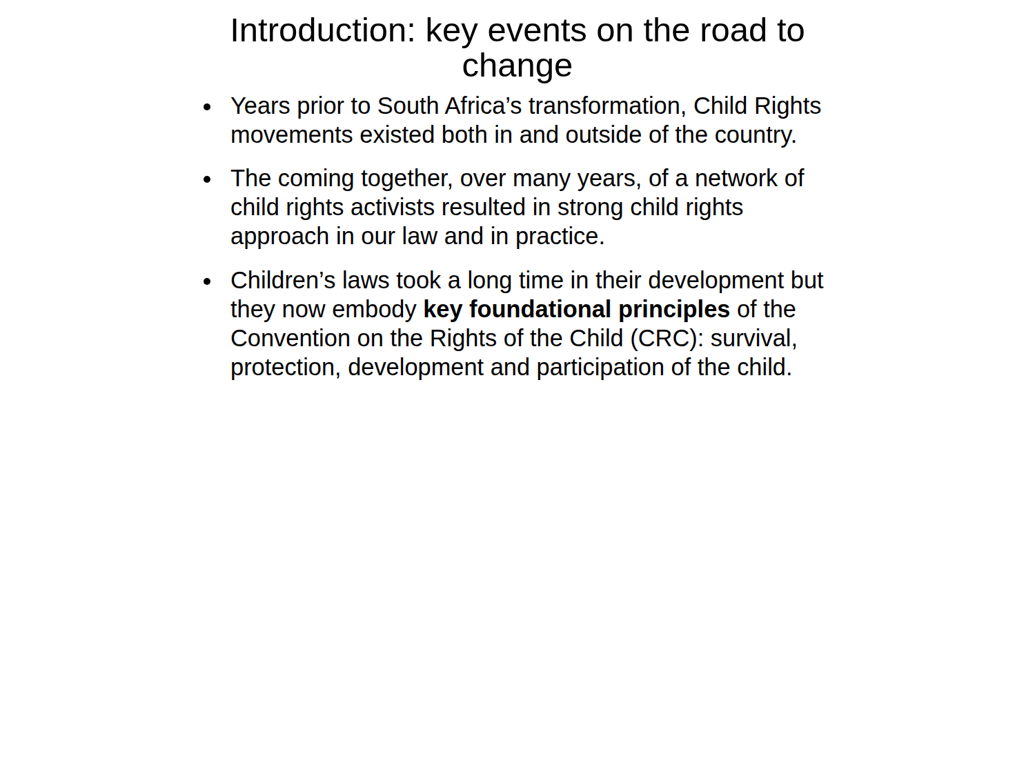Introduction: key events on the road to change
Years prior to South Africa’s transformation, Child Rights movements existed both in and outside of the country.
The coming together, over many years, of a network of child rights activists resulted in strong child rights approach in our law and in practice.
Children’s laws took a long time in their development but they now embody key foundational principles of the Convention on the Rights of the Child (CRC): survival, protection, development and participation of the child.